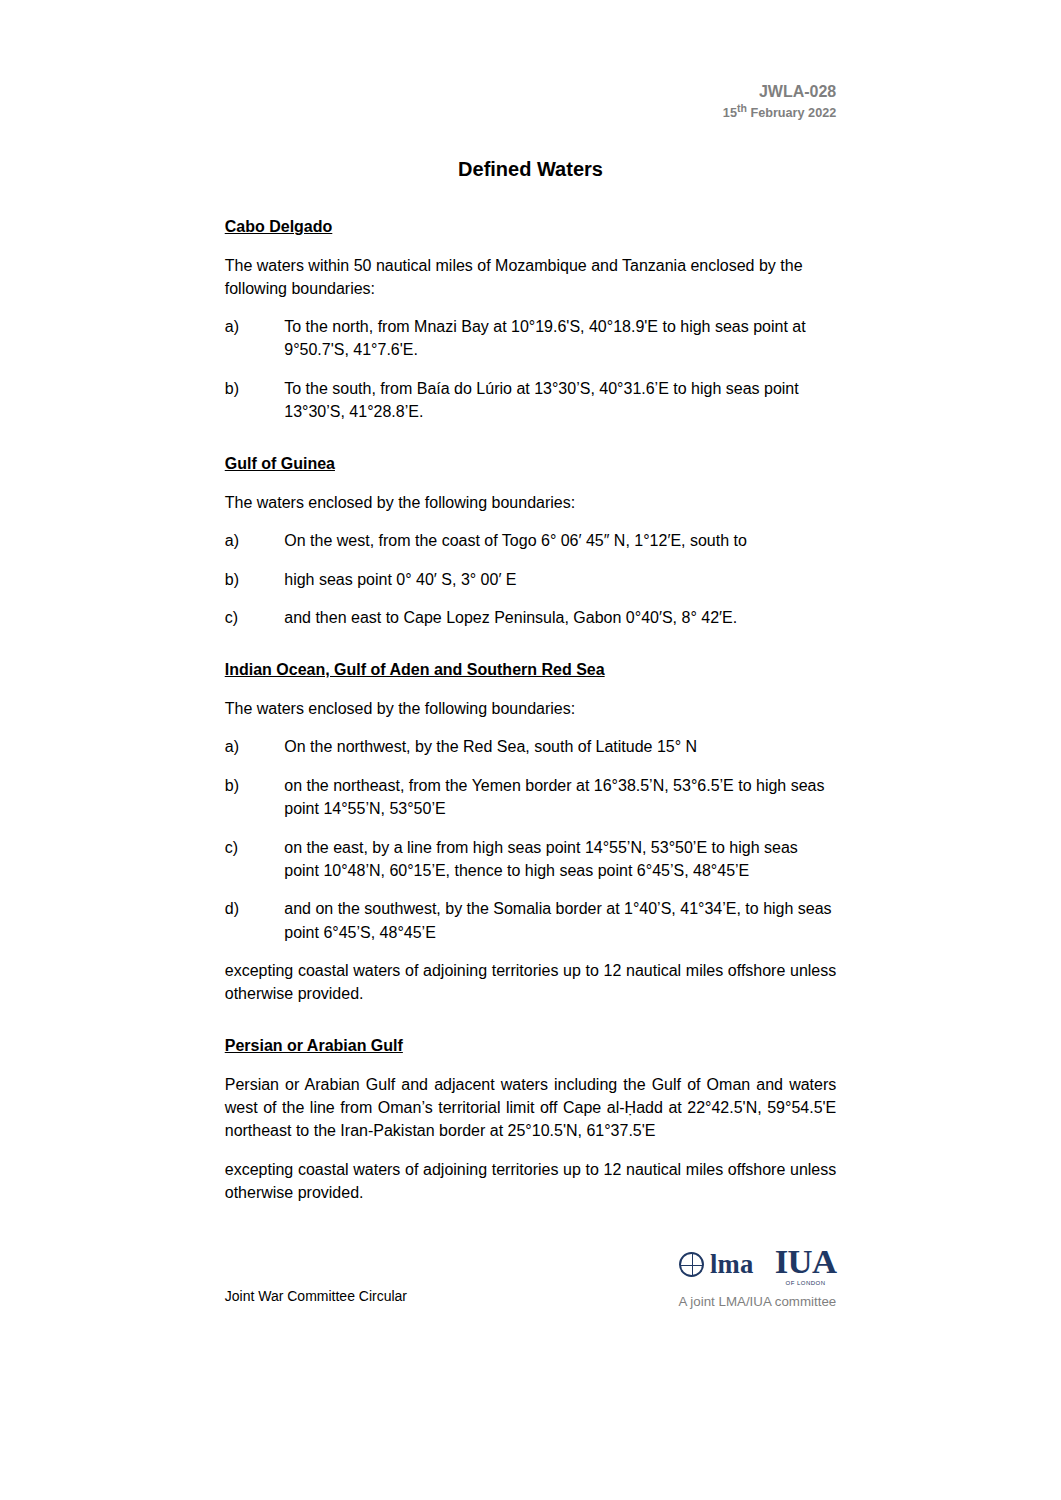JWLA-028
15th February 2022
Defined Waters
Cabo Delgado
The waters within 50 nautical miles of Mozambique and Tanzania enclosed by the following boundaries:
a)
To the north, from Mnazi Bay at 10°19.6'S, 40°18.9'E to high seas point at 9°50.7'S, 41°7.6'E.
b)
To the south, from Baía do Lúrio at 13°30’S, 40°31.6’E to high seas point 13°30’S, 41°28.8’E.
Gulf of Guinea
The waters enclosed by the following boundaries:
a)
On the west, from the coast of Togo 6° 06′ 45″ N, 1°12′E, south to
b)
high seas point 0° 40′ S, 3° 00′ E
c)
and then east to Cape Lopez Peninsula, Gabon 0°40′S, 8° 42′E.
Indian Ocean, Gulf of Aden and Southern Red Sea
The waters enclosed by the following boundaries:
a)
On the northwest, by the Red Sea, south of Latitude 15° N
b)
on the northeast, from the Yemen border at 16°38.5’N, 53°6.5’E to high seas point 14°55’N, 53°50’E
c)
on the east, by a line from high seas point 14°55’N, 53°50’E to high seas point 10°48’N, 60°15’E, thence to high seas point 6°45’S, 48°45’E
d)
and on the southwest, by the Somalia border at 1°40’S, 41°34’E, to high seas point 6°45’S, 48°45’E
excepting coastal waters of adjoining territories up to 12 nautical miles offshore unless otherwise provided.
Persian or Arabian Gulf
Persian or Arabian Gulf and adjacent waters including the Gulf of Oman and waters west of the line from Oman’s territorial limit off Cape al-Ḥadd at 22°42.5'N, 59°54.5'E northeast to the Iran-Pakistan border at 25°10.5'N, 61°37.5'E
excepting coastal waters of adjoining territories up to 12 nautical miles offshore unless otherwise provided.
Joint War Committee Circular
lma
IUA
OF LONDON
A joint LMA/IUA committee